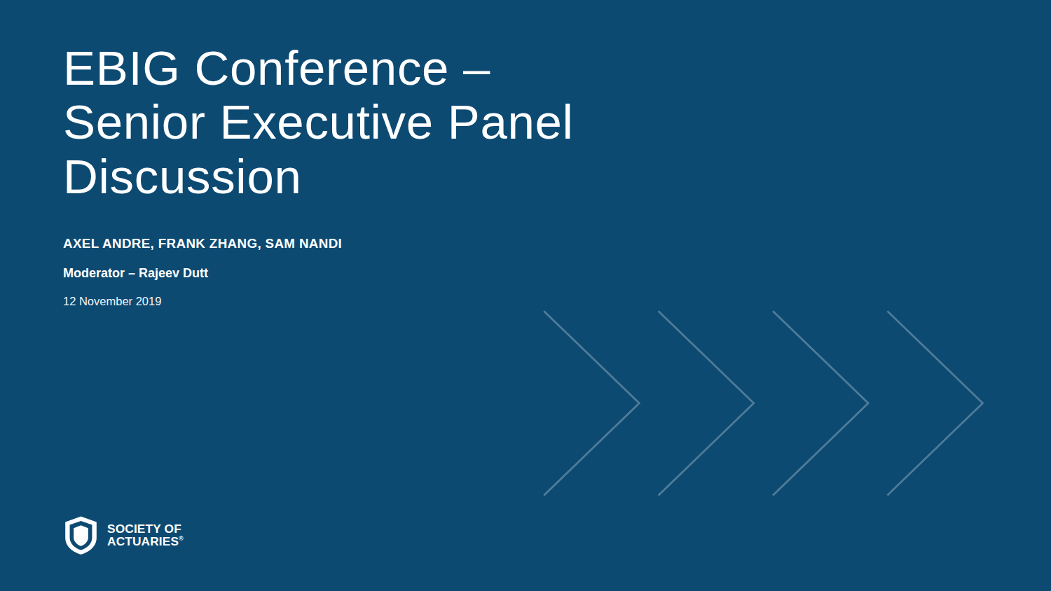EBIG Conference – Senior Executive Panel Discussion
Axel Andre, Frank Zhang, Sam Nandi
Moderator – Rajeev Dutt
12 November 2019
SOCIETY OF
ACTUARIES®